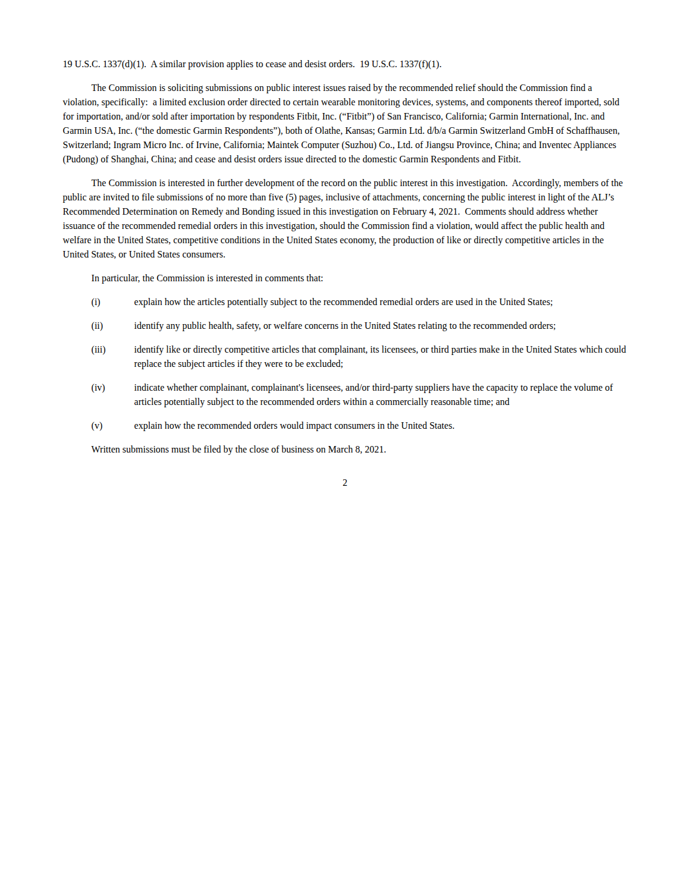19 U.S.C. 1337(d)(1). A similar provision applies to cease and desist orders. 19 U.S.C. 1337(f)(1).
The Commission is soliciting submissions on public interest issues raised by the recommended relief should the Commission find a violation, specifically: a limited exclusion order directed to certain wearable monitoring devices, systems, and components thereof imported, sold for importation, and/or sold after importation by respondents Fitbit, Inc. (“Fitbit”) of San Francisco, California; Garmin International, Inc. and Garmin USA, Inc. (“the domestic Garmin Respondents”), both of Olathe, Kansas; Garmin Ltd. d/b/a Garmin Switzerland GmbH of Schaffhausen, Switzerland; Ingram Micro Inc. of Irvine, California; Maintek Computer (Suzhou) Co., Ltd. of Jiangsu Province, China; and Inventec Appliances (Pudong) of Shanghai, China; and cease and desist orders issue directed to the domestic Garmin Respondents and Fitbit.
The Commission is interested in further development of the record on the public interest in this investigation. Accordingly, members of the public are invited to file submissions of no more than five (5) pages, inclusive of attachments, concerning the public interest in light of the ALJ’s Recommended Determination on Remedy and Bonding issued in this investigation on February 4, 2021. Comments should address whether issuance of the recommended remedial orders in this investigation, should the Commission find a violation, would affect the public health and welfare in the United States, competitive conditions in the United States economy, the production of like or directly competitive articles in the United States, or United States consumers.
In particular, the Commission is interested in comments that:
(i)
explain how the articles potentially subject to the recommended remedial orders are used in the United States;
(ii)
identify any public health, safety, or welfare concerns in the United States relating to the recommended orders;
(iii)
identify like or directly competitive articles that complainant, its licensees, or third parties make in the United States which could replace the subject articles if they were to be excluded;
(iv)
indicate whether complainant, complainant's licensees, and/or third-party suppliers have the capacity to replace the volume of articles potentially subject to the recommended orders within a commercially reasonable time; and
(v)
explain how the recommended orders would impact consumers in the United States.
Written submissions must be filed by the close of business on March 8, 2021.
2